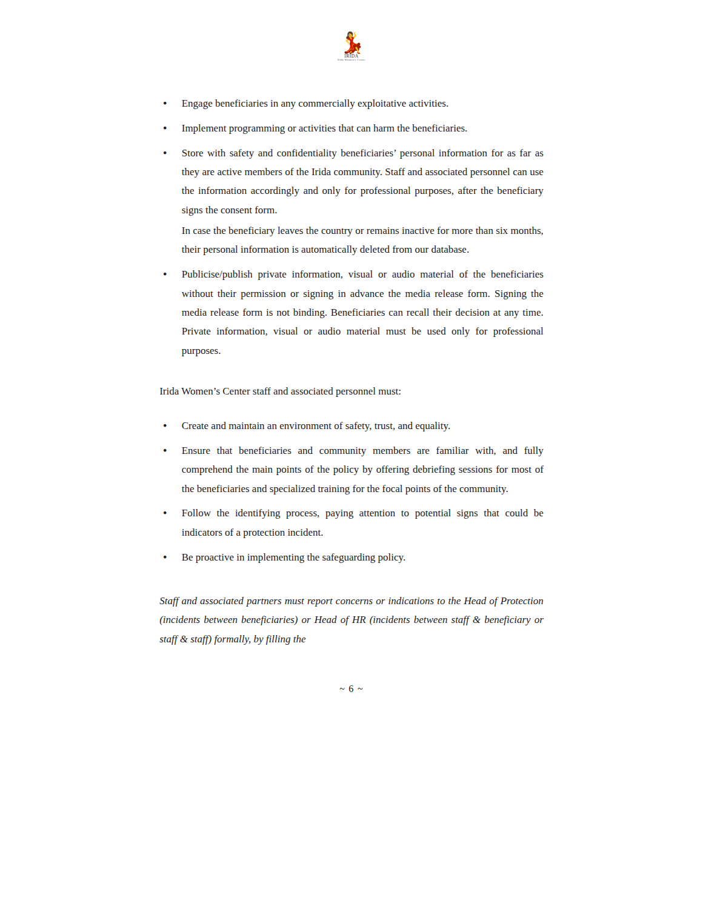💃 IRIDA Irida Women's Center
Engage beneficiaries in any commercially exploitative activities.
Implement programming or activities that can harm the beneficiaries.
Store with safety and confidentiality beneficiaries’ personal information for as far as they are active members of the Irida community. Staff and associated personnel can use the information accordingly and only for professional purposes, after the beneficiary signs the consent form.
In case the beneficiary leaves the country or remains inactive for more than six months, their personal information is automatically deleted from our database.
Publicise/publish private information, visual or audio material of the beneficiaries without their permission or signing in advance the media release form. Signing the media release form is not binding. Beneficiaries can recall their decision at any time. Private information, visual or audio material must be used only for professional purposes.
Irida Women’s Center staff and associated personnel must:
Create and maintain an environment of safety, trust, and equality.
Ensure that beneficiaries and community members are familiar with, and fully comprehend the main points of the policy by offering debriefing sessions for most of the beneficiaries and specialized training for the focal points of the community.
Follow the identifying process, paying attention to potential signs that could be indicators of a protection incident.
Be proactive in implementing the safeguarding policy.
Staff and associated partners must report concerns or indications to the Head of Protection (incidents between beneficiaries) or Head of HR (incidents between staff & beneficiary or staff & staff) formally, by filling the
~ 6 ~